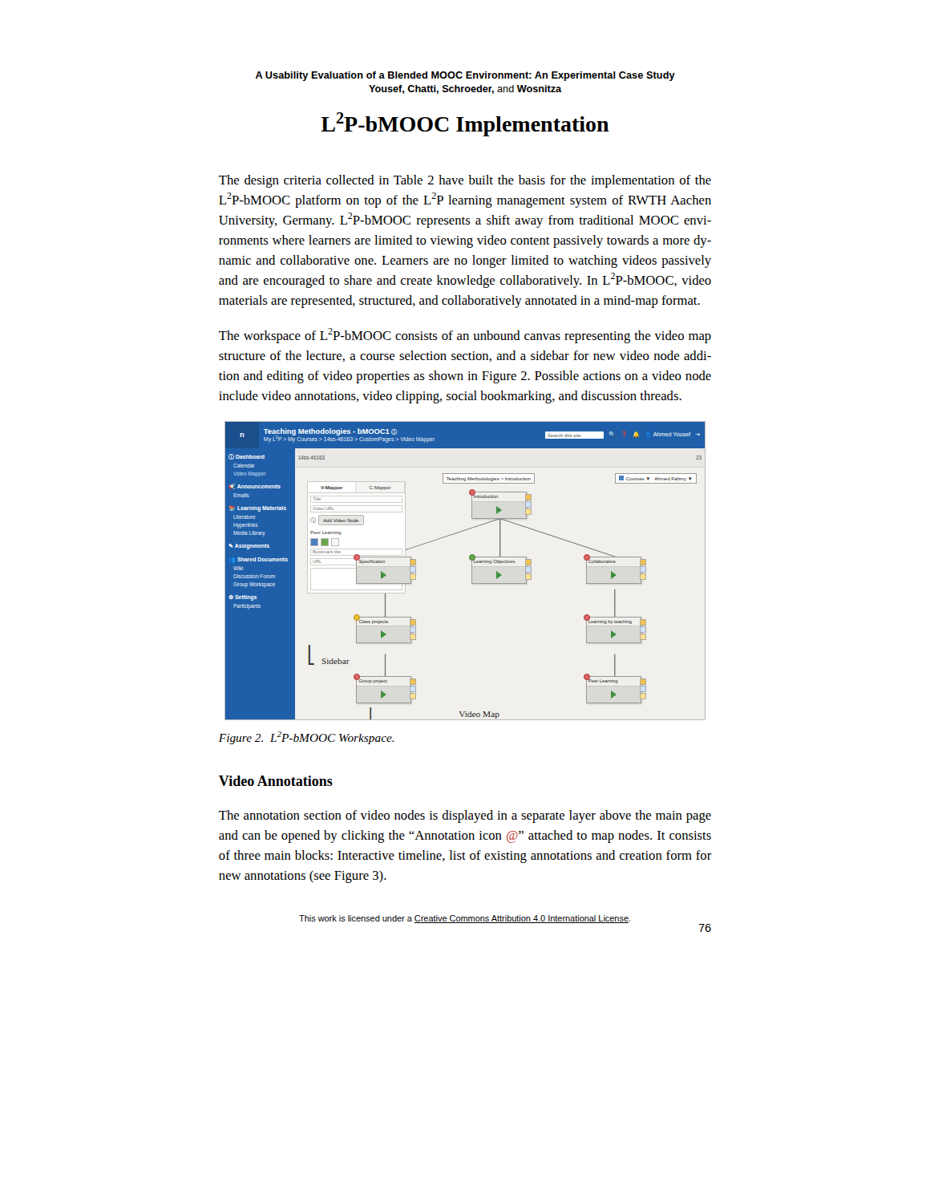A Usability Evaluation of a Blended MOOC Environment: An Experimental Case Study
Yousef, Chatti, Schroeder, and Wosnitza
L2P-bMOOC Implementation
The design criteria collected in Table 2 have built the basis for the implementation of the L2P-bMOOC platform on top of the L2P learning management system of RWTH Aachen University, Germany. L2P-bMOOC represents a shift away from traditional MOOC environments where learners are limited to viewing video content passively towards a more dynamic and collaborative one. Learners are no longer limited to watching videos passively and are encouraged to share and create knowledge collaboratively. In L2P-bMOOC, video materials are represented, structured, and collaboratively annotated in a mind-map format.
The workspace of L2P-bMOOC consists of an unbound canvas representing the video map structure of the lecture, a course selection section, and a sidebar for new video node addition and editing of video properties as shown in Figure 2. Possible actions on a video node include video annotations, video clipping, social bookmarking, and discussion threads.
n
Teaching Methodologies - bMOOC1 ⓘ
My L2P > My Courses > 14ss-46163 > CustomPages > Video Mapper
Search this site
🔍 ❓ 🔔 👤 Ahmed Yousef ⇥
ⓘ Dashboard
Calendar
Video Mapper
📢 Announcements
Emails
📚 Learning Materials
Literature
Hyperlinks
Media Library
✎ Assignments
👥 Shared Documents
Wiki
Discussion Forum
Group Workspace
⚙ Settings
Participants
14ss-46163 23
Teaching Methodologies > Introduction
Courses ▼ Ahmed Fahmy ▼
V-Mapper
C-Mapper
Title
Video URL
ⓘ Add Video Node
Peer Learning
Bookmark title
URL
⎣
Sidebar
Introduction
Specification
Learning Objectives
Collaborative
Class projects
Learning by teaching
Group project
Peer Learning
⎣
Video Map
Figure 2. L2P-bMOOC Workspace.
Video Annotations
The annotation section of video nodes is displayed in a separate layer above the main page and can be opened by clicking the “Annotation icon @” attached to map nodes. It consists of three main blocks: Interactive timeline, list of existing annotations and creation form for new annotations (see Figure 3).
This work is licensed under a Creative Commons Attribution 4.0 International License.
76